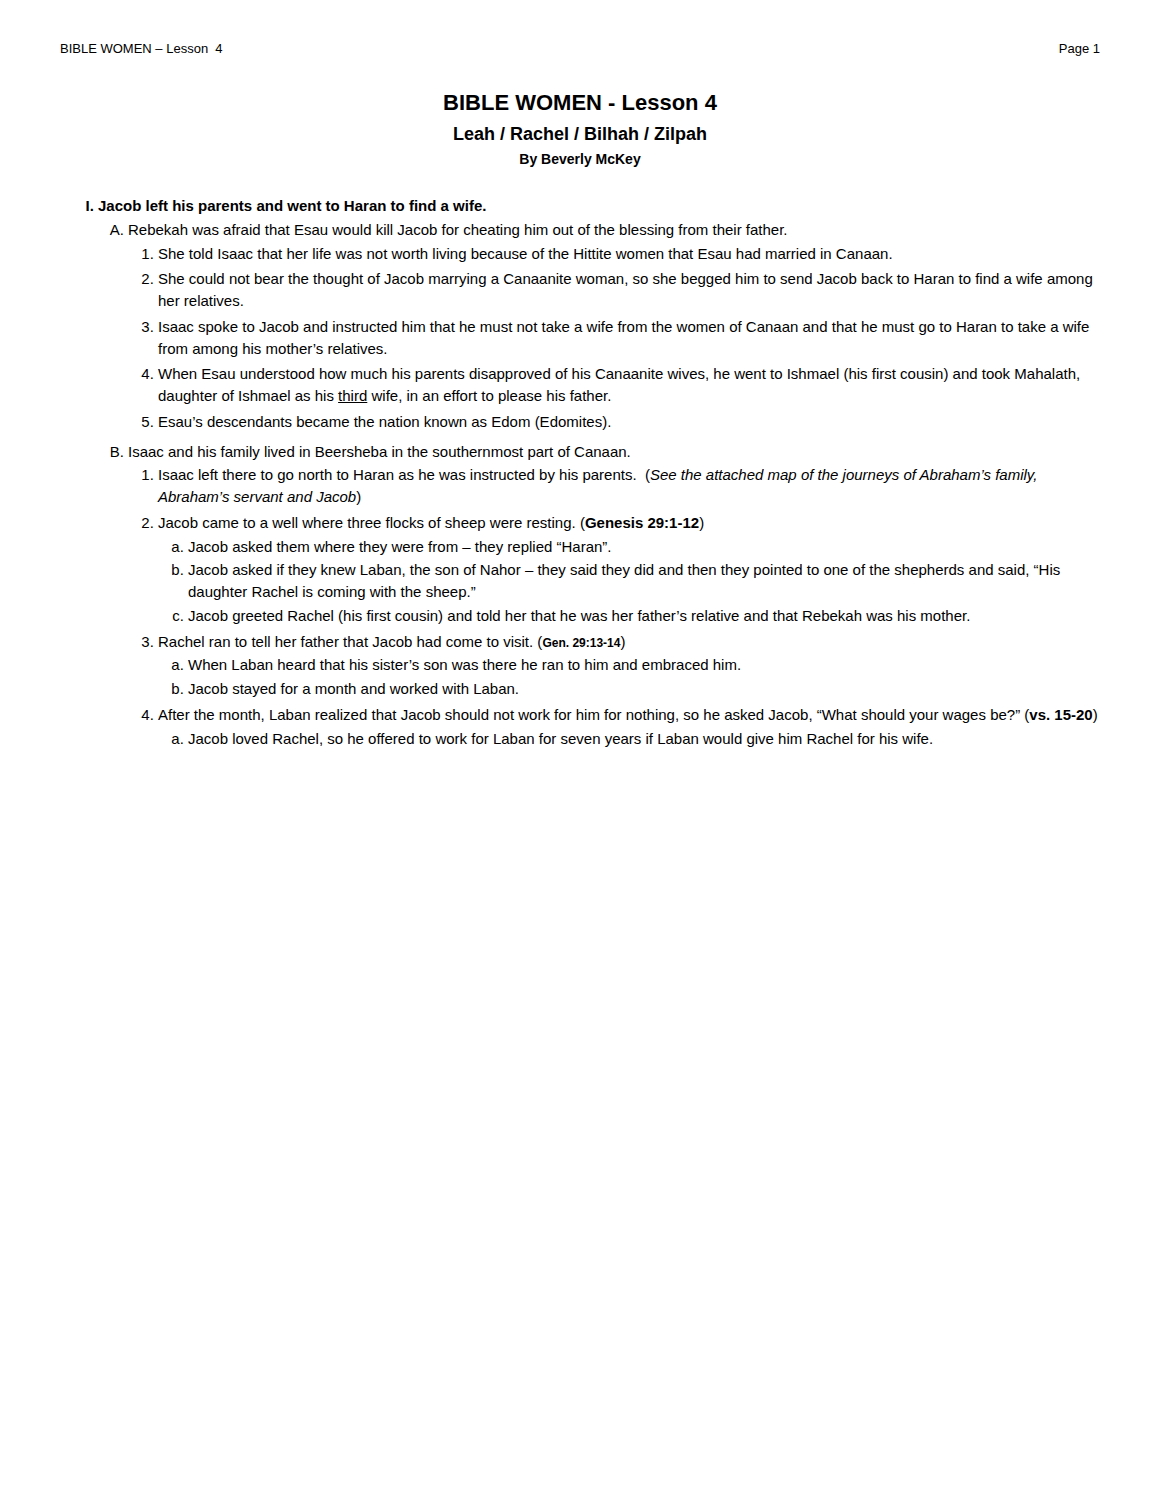BIBLE WOMEN – Lesson 4 Page 1
BIBLE WOMEN - Lesson 4
Leah / Rachel / Bilhah / Zilpah
By Beverly McKey
Jacob left his parents and went to Haran to find a wife.
Rebekah was afraid that Esau would kill Jacob for cheating him out of the blessing from their father.
She told Isaac that her life was not worth living because of the Hittite women that Esau had married in Canaan.
She could not bear the thought of Jacob marrying a Canaanite woman, so she begged him to send Jacob back to Haran to find a wife among her relatives.
Isaac spoke to Jacob and instructed him that he must not take a wife from the women of Canaan and that he must go to Haran to take a wife from among his mother’s relatives.
When Esau understood how much his parents disapproved of his Canaanite wives, he went to Ishmael (his first cousin) and took Mahalath, daughter of Ishmael as his third wife, in an effort to please his father.
Esau’s descendants became the nation known as Edom (Edomites).
Isaac and his family lived in Beersheba in the southernmost part of Canaan.
Isaac left there to go north to Haran as he was instructed by his parents. (See the attached map of the journeys of Abraham’s family, Abraham’s servant and Jacob)
Jacob came to a well where three flocks of sheep were resting. (Genesis 29:1-12)
Jacob asked them where they were from – they replied “Haran”.
Jacob asked if they knew Laban, the son of Nahor – they said they did and then they pointed to one of the shepherds and said, “His daughter Rachel is coming with the sheep.”
Jacob greeted Rachel (his first cousin) and told her that he was her father’s relative and that Rebekah was his mother.
Rachel ran to tell her father that Jacob had come to visit. (Gen. 29:13-14)
When Laban heard that his sister’s son was there he ran to him and embraced him.
Jacob stayed for a month and worked with Laban.
After the month, Laban realized that Jacob should not work for him for nothing, so he asked Jacob, “What should your wages be?” (vs. 15-20)
Jacob loved Rachel, so he offered to work for Laban for seven years if Laban would give him Rachel for his wife.